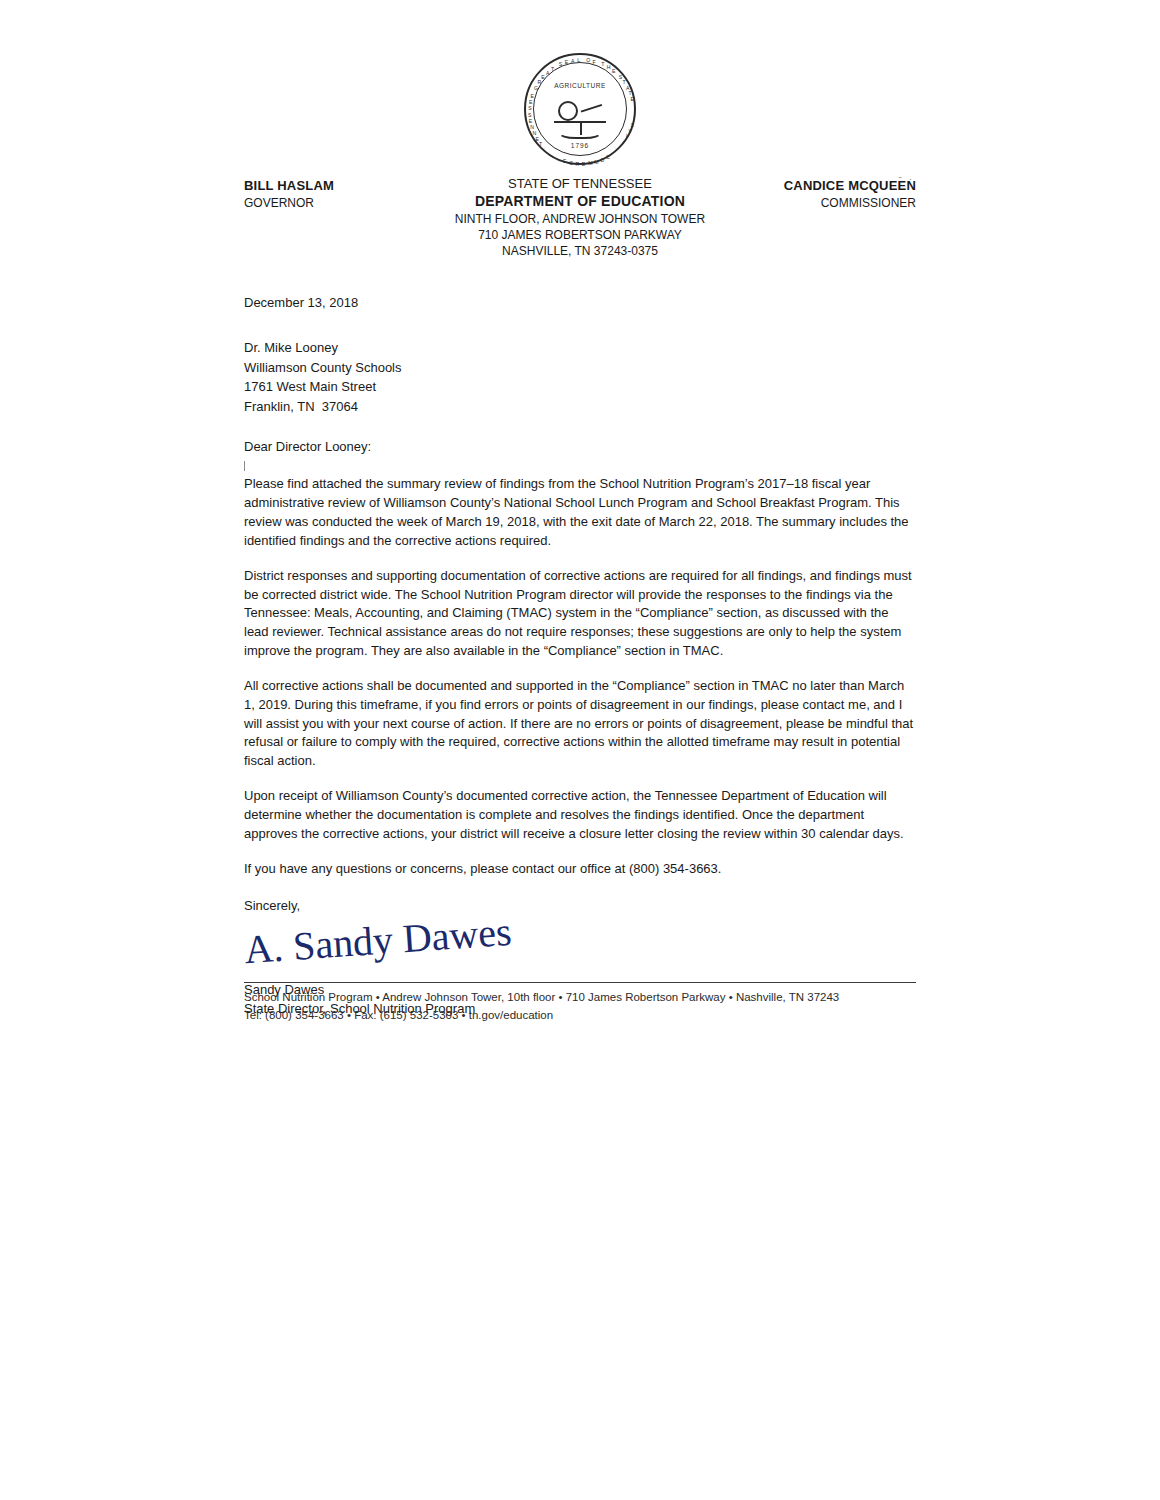G R E A T S E A L O F T H E S T A T E X V I C O M M E R C E T E N N E S S E E
AGRICULTURE
1796
BILL HASLAM
GOVERNOR
STATE OF TENNESSEE
DEPARTMENT OF EDUCATION
NINTH FLOOR, ANDREW JOHNSON TOWER
710 JAMES ROBERTSON PARKWAY
NASHVILLE, TN 37243-0375
- .
CANDICE MCQUEEN
COMMISSIONER
December 13, 2018
Dr. Mike Looney
Williamson County Schools
1761 West Main Street
Franklin, TN 37064
Dear Director Looney:
Please find attached the summary review of findings from the School Nutrition Program’s 2017–18 fiscal year administrative review of Williamson County’s National School Lunch Program and School Breakfast Program. This review was conducted the week of March 19, 2018, with the exit date of March 22, 2018. The summary includes the identified findings and the corrective actions required.
District responses and supporting documentation of corrective actions are required for all findings, and findings must be corrected district wide. The School Nutrition Program director will provide the responses to the findings via the Tennessee: Meals, Accounting, and Claiming (TMAC) system in the “Compliance” section, as discussed with the lead reviewer. Technical assistance areas do not require responses; these suggestions are only to help the system improve the program. They are also available in the “Compliance” section in TMAC.
All corrective actions shall be documented and supported in the “Compliance” section in TMAC no later than March 1, 2019. During this timeframe, if you find errors or points of disagreement in our findings, please contact me, and I will assist you with your next course of action. If there are no errors or points of disagreement, please be mindful that refusal or failure to comply with the required, corrective actions within the allotted timeframe may result in potential fiscal action.
Upon receipt of Williamson County’s documented corrective action, the Tennessee Department of Education will determine whether the documentation is complete and resolves the findings identified. Once the department approves the corrective actions, your district will receive a closure letter closing the review within 30 calendar days.
If you have any questions or concerns, please contact our office at (800) 354-3663.
Sincerely,
A. Sandy Dawes
Sandy Dawes
State Director, School Nutrition Program
School Nutrition Program • Andrew Johnson Tower, 10th floor • 710 James Robertson Parkway • Nashville, TN 37243
Tel: (800) 354-3663 • Fax: (615) 532-5303 • tn.gov/education